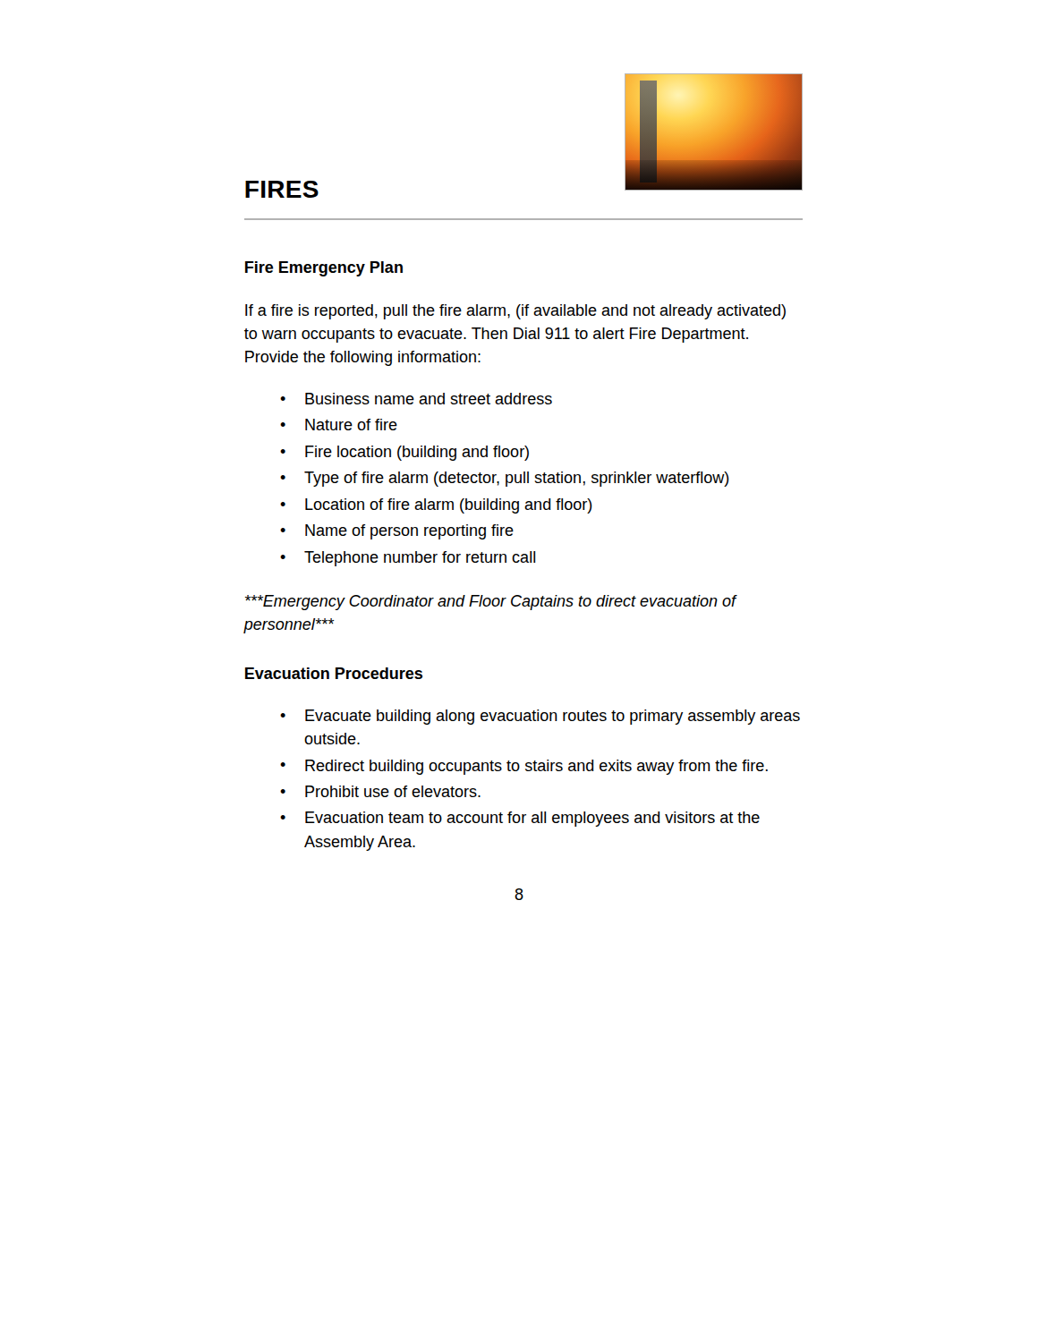FIRES
Fire Emergency Plan
If a fire is reported, pull the fire alarm, (if available and not already activated) to warn occupants to evacuate. Then Dial 911 to alert Fire Department. Provide the following information:
Business name and street address
Nature of fire
Fire location (building and floor)
Type of fire alarm (detector, pull station, sprinkler waterflow)
Location of fire alarm (building and floor)
Name of person reporting fire
Telephone number for return call
***Emergency Coordinator and Floor Captains to direct evacuation of personnel***
Evacuation Procedures
Evacuate building along evacuation routes to primary assembly areas outside.
Redirect building occupants to stairs and exits away from the fire.
Prohibit use of elevators.
Evacuation team to account for all employees and visitors at the Assembly Area.
8